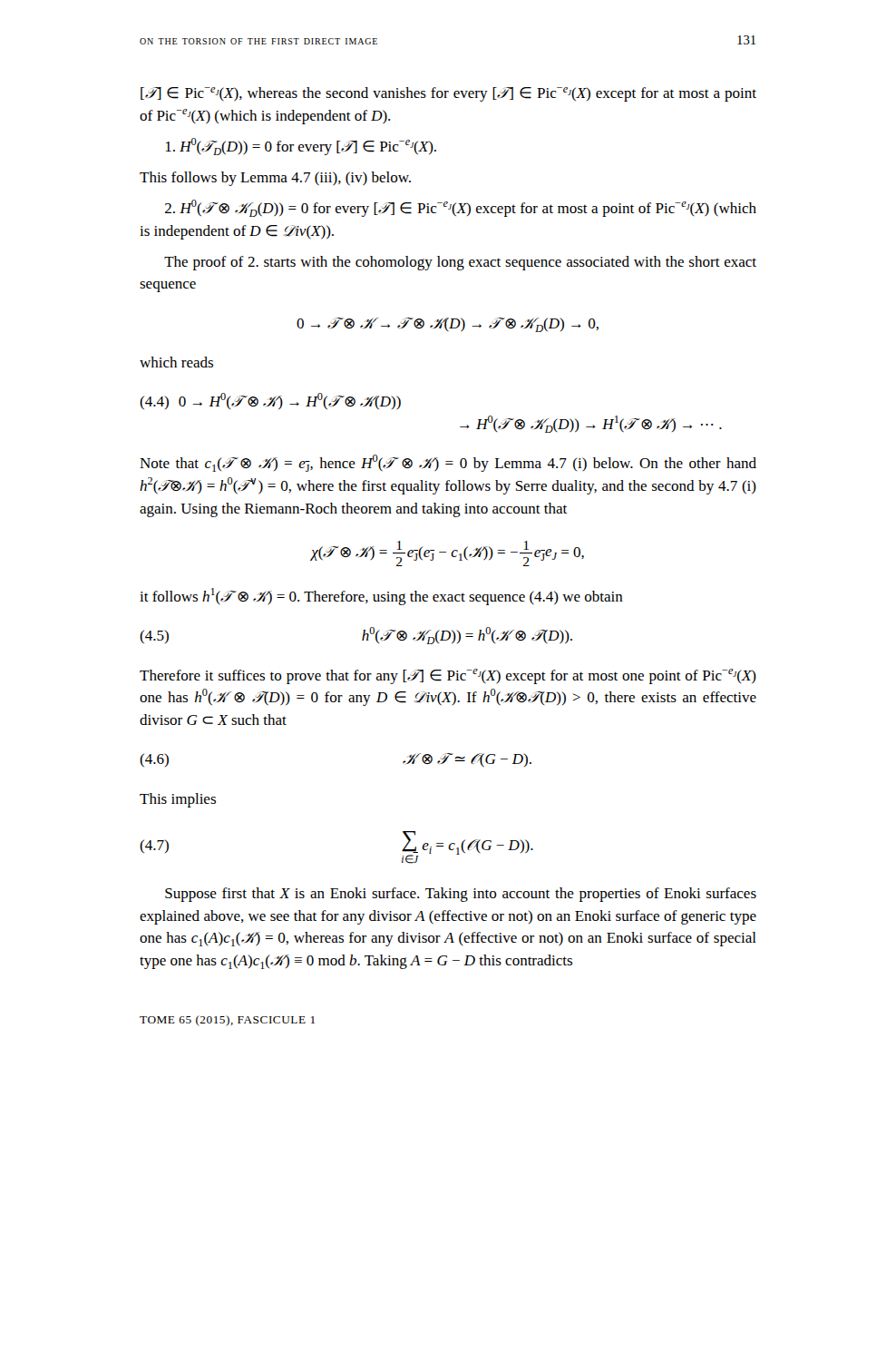on the torsion of the first direct image 131
[𝒯] ∈ Pic−eJ(X), whereas the second vanishes for every [𝒯] ∈ Pic−eJ(X) except for at most a point of Pic−eJ(X) (which is independent of D).
1. H0(𝒯D(D)) = 0 for every [𝒯] ∈ Pic−eJ(X).
This follows by Lemma 4.7 (iii), (iv) below.
2. H0(𝒯 ⊗ 𝒦D(D)) = 0 for every [𝒯] ∈ Pic−eJ(X) except for at most a point of Pic−eJ(X) (which is independent of D ∈ 𝒟iv(X)).
The proof of 2. starts with the cohomology long exact sequence associated with the short exact sequence
0 → 𝒯 ⊗ 𝒦 → 𝒯 ⊗ 𝒦(D) → 𝒯 ⊗ 𝒦D(D) → 0,
which reads
(4.4) 0 → H0(𝒯 ⊗ 𝒦) → H0(𝒯 ⊗ 𝒦(D))
→ H0(𝒯 ⊗ 𝒦D(D)) → H1(𝒯 ⊗ 𝒦) → ⋯ .
Note that c1(𝒯 ⊗ 𝒦) = eJ, hence H0(𝒯 ⊗ 𝒦) = 0 by Lemma 4.7 (i) below. On the other hand h2(𝒯⊗𝒦) = h0(𝒯∨) = 0, where the first equality follows by Serre duality, and the second by 4.7 (i) again. Using the Riemann-Roch theorem and taking into account that
χ(𝒯 ⊗ 𝒦) = 12 eJ(eJ − c1(𝒦)) = −12 eJeJ = 0,
it follows h1(𝒯 ⊗ 𝒦) = 0. Therefore, using the exact sequence (4.4) we obtain
(4.5) h0(𝒯 ⊗ 𝒦D(D)) = h0(𝒦 ⊗ 𝒯(D)).
Therefore it suffices to prove that for any [𝒯] ∈ Pic−eJ(X) except for at most one point of Pic−eJ(X) one has h0(𝒦 ⊗ 𝒯(D)) = 0 for any D ∈ 𝒟iv(X). If h0(𝒦⊗𝒯(D)) > 0, there exists an effective divisor G ⊂ X such that
(4.6) 𝒦 ⊗ 𝒯 ≃ 𝒪(G − D).
This implies
(4.7) ∑
i∈J ei = c1(𝒪(G − D)).
Suppose first that X is an Enoki surface. Taking into account the properties of Enoki surfaces explained above, we see that for any divisor A (effective or not) on an Enoki surface of generic type one has c1(A)c1(𝒦) = 0, whereas for any divisor A (effective or not) on an Enoki surface of special type one has c1(A)c1(𝒦) ≡ 0 mod b. Taking A = G − D this contradicts
TOME 65 (2015), FASCICULE 1